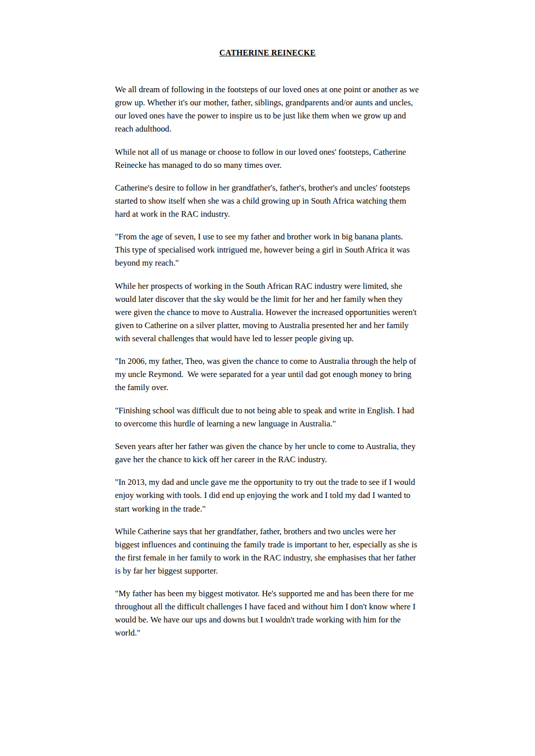CATHERINE REINECKE
We all dream of following in the footsteps of our loved ones at one point or another as we grow up. Whether it's our mother, father, siblings, grandparents and/or aunts and uncles, our loved ones have the power to inspire us to be just like them when we grow up and reach adulthood.
While not all of us manage or choose to follow in our loved ones' footsteps, Catherine Reinecke has managed to do so many times over.
Catherine's desire to follow in her grandfather's, father's, brother's and uncles' footsteps started to show itself when she was a child growing up in South Africa watching them hard at work in the RAC industry.
"From the age of seven, I use to see my father and brother work in big banana plants. This type of specialised work intrigued me, however being a girl in South Africa it was beyond my reach."
While her prospects of working in the South African RAC industry were limited, she would later discover that the sky would be the limit for her and her family when they were given the chance to move to Australia. However the increased opportunities weren't given to Catherine on a silver platter, moving to Australia presented her and her family with several challenges that would have led to lesser people giving up.
"In 2006, my father, Theo, was given the chance to come to Australia through the help of my uncle Reymond. We were separated for a year until dad got enough money to bring the family over.
"Finishing school was difficult due to not being able to speak and write in English. I had to overcome this hurdle of learning a new language in Australia."
Seven years after her father was given the chance by her uncle to come to Australia, they gave her the chance to kick off her career in the RAC industry.
"In 2013, my dad and uncle gave me the opportunity to try out the trade to see if I would enjoy working with tools. I did end up enjoying the work and I told my dad I wanted to start working in the trade."
While Catherine says that her grandfather, father, brothers and two uncles were her biggest influences and continuing the family trade is important to her, especially as she is the first female in her family to work in the RAC industry, she emphasises that her father is by far her biggest supporter.
"My father has been my biggest motivator. He's supported me and has been there for me throughout all the difficult challenges I have faced and without him I don't know where I would be. We have our ups and downs but I wouldn't trade working with him for the world."